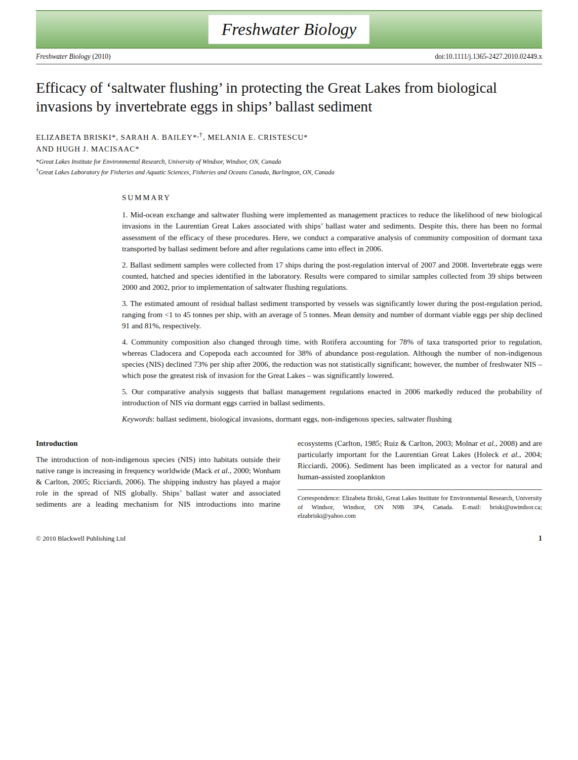Freshwater Biology
Freshwater Biology (2010) doi:10.1111/j.1365-2427.2010.02449.x
Efficacy of ‘saltwater flushing’ in protecting the Great Lakes from biological invasions by invertebrate eggs in ships’ ballast sediment
ELIZABETA BRISKI*, SARAH A. BAILEY*,†, MELANIA E. CRISTESCU*
AND HUGH J. MACISAAC*
*Great Lakes Institute for Environmental Research, University of Windsor, Windsor, ON, Canada
†Great Lakes Laboratory for Fisheries and Aquatic Sciences, Fisheries and Oceans Canada, Burlington, ON, Canada
SUMMARY
1. Mid-ocean exchange and saltwater flushing were implemented as management practices to reduce the likelihood of new biological invasions in the Laurentian Great Lakes associated with ships’ ballast water and sediments. Despite this, there has been no formal assessment of the efficacy of these procedures. Here, we conduct a comparative analysis of community composition of dormant taxa transported by ballast sediment before and after regulations came into effect in 2006.
2. Ballast sediment samples were collected from 17 ships during the post-regulation interval of 2007 and 2008. Invertebrate eggs were counted, hatched and species identified in the laboratory. Results were compared to similar samples collected from 39 ships between 2000 and 2002, prior to implementation of saltwater flushing regulations.
3. The estimated amount of residual ballast sediment transported by vessels was significantly lower during the post-regulation period, ranging from <1 to 45 tonnes per ship, with an average of 5 tonnes. Mean density and number of dormant viable eggs per ship declined 91 and 81%, respectively.
4. Community composition also changed through time, with Rotifera accounting for 78% of taxa transported prior to regulation, whereas Cladocera and Copepoda each accounted for 38% of abundance post-regulation. Although the number of non-indigenous species (NIS) declined 73% per ship after 2006, the reduction was not statistically significant; however, the number of freshwater NIS – which pose the greatest risk of invasion for the Great Lakes – was significantly lowered.
5. Our comparative analysis suggests that ballast management regulations enacted in 2006 markedly reduced the probability of introduction of NIS via dormant eggs carried in ballast sediments.
Keywords: ballast sediment, biological invasions, dormant eggs, non-indigenous species, saltwater flushing
Introduction
The introduction of non-indigenous species (NIS) into habitats outside their native range is increasing in frequency worldwide (Mack et al., 2000; Wonham & Carlton, 2005; Ricciardi, 2006). The shipping industry has played a major role in the spread of NIS globally. Ships’ ballast water and associated sediments are a leading mechanism for NIS introductions into marine ecosystems (Carlton, 1985; Ruiz & Carlton, 2003; Molnar et al., 2008) and are particularly important for the Laurentian Great Lakes (Holeck et al., 2004; Ricciardi, 2006). Sediment has been implicated as a vector for natural and human-assisted zooplankton
Correspondence: Elizabeta Briski, Great Lakes Institute for Environmental Research, University of Windsor, Windsor, ON N9B 3P4, Canada. E-mail: briski@uwindsor.ca; elzabriski@yahoo.com
© 2010 Blackwell Publishing Ltd 1